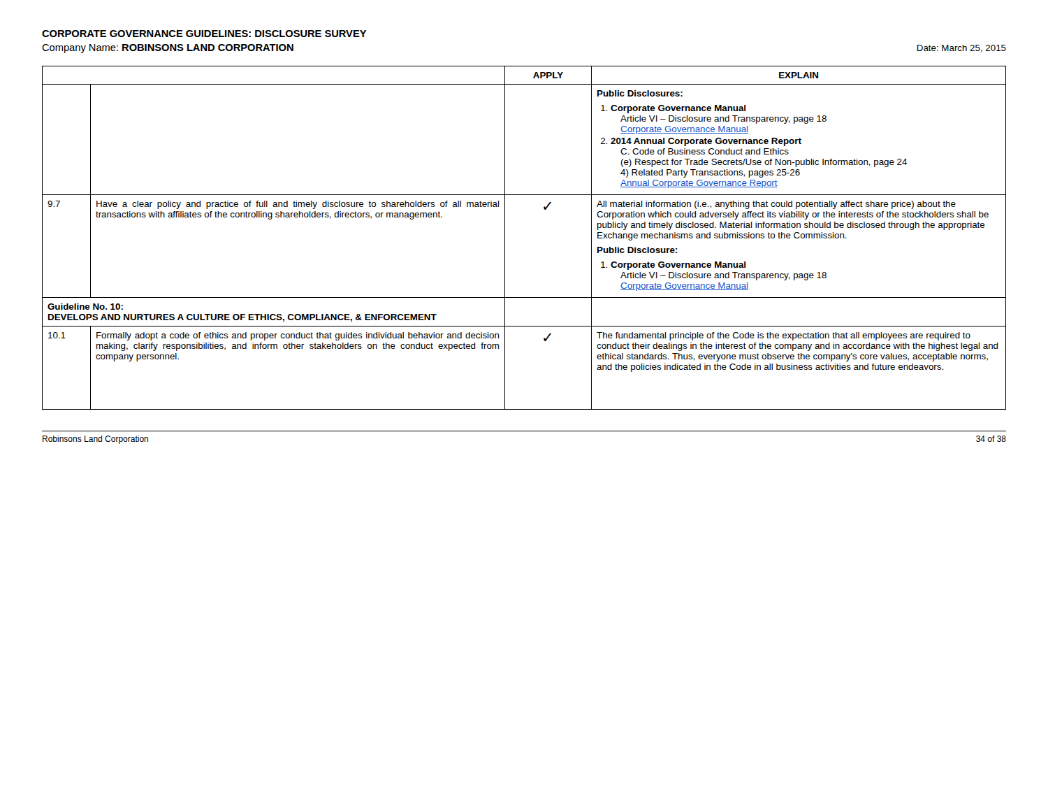CORPORATE GOVERNANCE GUIDELINES: DISCLOSURE SURVEY
Company Name: ROBINSONS LAND CORPORATION
Date: March 25, 2015
| | APPLY | EXPLAIN |
| --- | --- | --- |
| | | | Public Disclosures: Corporate Governance Manual Article VI – Disclosure and Transparency, page 18 Corporate Governance Manual 2014 Annual Corporate Governance Report C. Code of Business Conduct and Ethics (e) Respect for Trade Secrets/Use of Non-public Information, page 24 4) Related Party Transactions, pages 25-26 Annual Corporate Governance Report |
| 9.7 | Have a clear policy and practice of full and timely disclosure to shareholders of all material transactions with affiliates of the controlling shareholders, directors, or management. | ✓ | All material information (i.e., anything that could potentially affect share price) about the Corporation which could adversely affect its viability or the interests of the stockholders shall be publicly and timely disclosed. Material information should be disclosed through the appropriate Exchange mechanisms and submissions to the Commission. Public Disclosure: Corporate Governance Manual Article VI – Disclosure and Transparency, page 18 Corporate Governance Manual |
| Guideline No. 10: DEVELOPS AND NURTURES A CULTURE OF ETHICS, COMPLIANCE, & ENFORCEMENT | | |
| 10.1 | Formally adopt a code of ethics and proper conduct that guides individual behavior and decision making, clarify responsibilities, and inform other stakeholders on the conduct expected from company personnel. | ✓ | The fundamental principle of the Code is the expectation that all employees are required to conduct their dealings in the interest of the company and in accordance with the highest legal and ethical standards. Thus, everyone must observe the company's core values, acceptable norms, and the policies indicated in the Code in all business activities and future endeavors. |
Robinsons Land Corporation
34 of 38